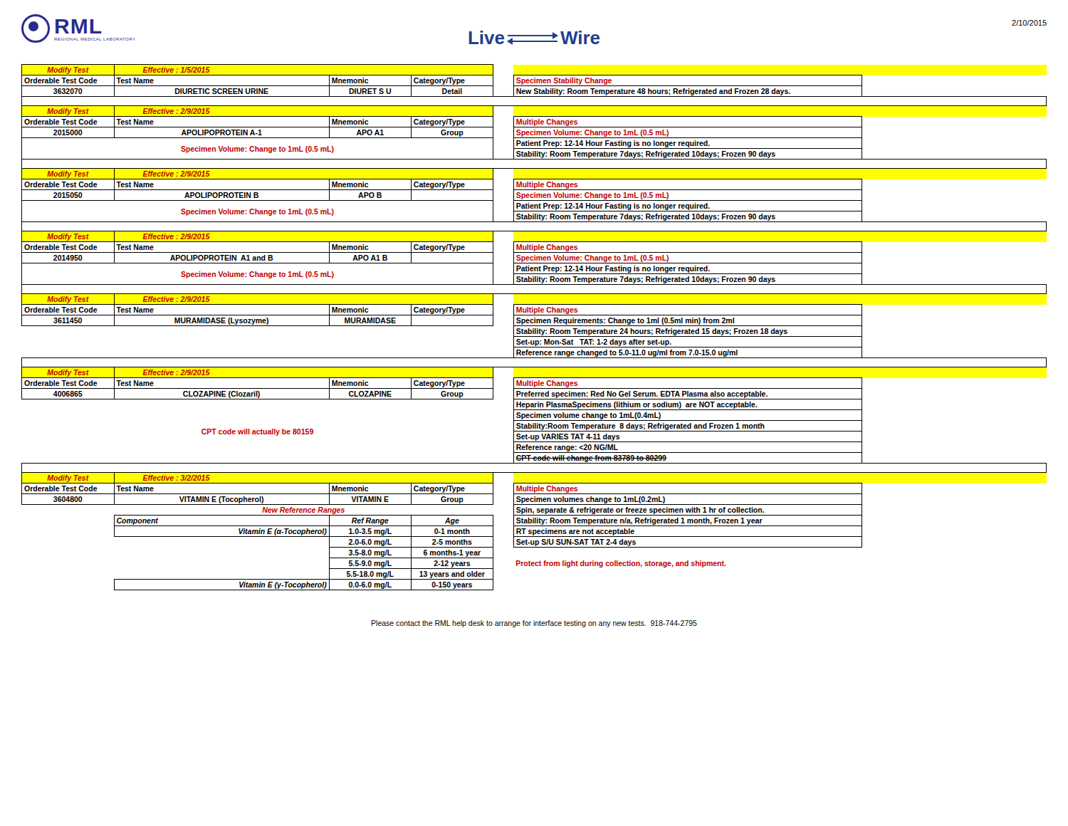RML
REGIONAL MEDICAL LABORATORY
Live Wire
2/10/2015
| Modify Test | Effective : 1/5/2015 | | | |
| Orderable Test Code | Test Name | Mnemonic | Category/Type | | Specimen Stability Change | |
| 3632070 | DIURETIC SCREEN URINE | DIURET S U | Detail | | New Stability: Room Temperature 48 hours; Refrigerated and Frozen 28 days. | |
| Modify Test | Effective : 2/9/2015 | | | |
| Orderable Test Code | Test Name | Mnemonic | Category/Type | | Multiple Changes | |
| 2015000 | APOLIPOPROTEIN A-1 | APO A1 | Group | | Specimen Volume: Change to 1mL (0.5 mL) | |
| Specimen Volume: Change to 1mL (0.5 mL) | | Patient Prep: 12-14 Hour Fasting is no longer required. | |
| | Stability: Room Temperature 7days; Refrigerated 10days; Frozen 90 days | |
| Modify Test | Effective : 2/9/2015 | | | |
| Orderable Test Code | Test Name | Mnemonic | Category/Type | | Multiple Changes | |
| 2015050 | APOLIPOPROTEIN B | APO B | | | Specimen Volume: Change to 1mL (0.5 mL) | |
| Specimen Volume: Change to 1mL (0.5 mL) | | Patient Prep: 12-14 Hour Fasting is no longer required. | |
| | Stability: Room Temperature 7days; Refrigerated 10days; Frozen 90 days | |
| Modify Test | Effective : 2/9/2015 | | | |
| Orderable Test Code | Test Name | Mnemonic | Category/Type | | Multiple Changes | |
| 2014950 | APOLIPOPROTEIN A1 and B | APO A1 B | | | Specimen Volume: Change to 1mL (0.5 mL) | |
| Specimen Volume: Change to 1mL (0.5 mL) | | Patient Prep: 12-14 Hour Fasting is no longer required. | |
| | Stability: Room Temperature 7days; Refrigerated 10days; Frozen 90 days | |
| Modify Test | Effective : 2/9/2015 | | | |
| Orderable Test Code | Test Name | Mnemonic | Category/Type | | Multiple Changes | |
| 3611450 | MURAMIDASE (Lysozyme) | MURAMIDASE | | | Specimen Requirements: Change to 1ml (0.5ml min) from 2ml | |
| | | Stability: Room Temperature 24 hours; Refrigerated 15 days; Frozen 18 days | |
| | | Set-up: Mon-Sat TAT: 1-2 days after set-up. | |
| | | Reference range changed to 5.0-11.0 ug/ml from 7.0-15.0 ug/ml | |
| Modify Test | Effective : 2/9/2015 | | | |
| Orderable Test Code | Test Name | Mnemonic | Category/Type | | Multiple Changes | |
| 4006865 | CLOZAPINE (Clozaril) | CLOZAPINE | Group | | Preferred specimen: Red No Gel Serum. EDTA Plasma also acceptable. | |
| | | Heparin PlasmaSpecimens (lithium or sodium) are NOT acceptable. | |
| | | Specimen volume change to 1mL(0.4mL) | |
| CPT code will actually be 80159 | | Stability:Room Temperature 8 days; Refrigerated and Frozen 1 month | |
| | Set-up VARIES TAT 4-11 days | |
| | | Reference range: <20 NG/ML | |
| | | CPT code will change from 83789 to 80299 | |
| Modify Test | Effective : 3/2/2015 | | | |
| Orderable Test Code | Test Name | Mnemonic | Category/Type | | Multiple Changes | |
| 3604800 | VITAMIN E (Tocopherol) | VITAMIN E | Group | | Specimen volumes change to 1mL(0.2mL) | |
| | New Reference Ranges | | Spin, separate & refrigerate or freeze specimen with 1 hr of collection. | |
| | Component | Ref Range | Age | | Stability: Room Temperature n/a, Refrigerated 1 month, Frozen 1 year | |
| | Vitamin E (α-Tocopherol) | 1.0-3.5 mg/L | 0-1 month | | RT specimens are not acceptable | |
| | | 2.0-6.0 mg/L | 2-5 months | | Set-up S/U SUN-SAT TAT 2-4 days | |
| | | 3.5-8.0 mg/L | 6 months-1 year | | | |
| | | 5.5-9.0 mg/L | 2-12 years | | Protect from light during collection, storage, and shipment. | |
| | | 5.5-18.0 mg/L | 13 years and older | | | |
| | Vitamin E (γ-Tocopherol) | 0.0-6.0 mg/L | 0-150 years | | | |
Please contact the RML help desk to arrange for interface testing on any new tests. 918-744-2795